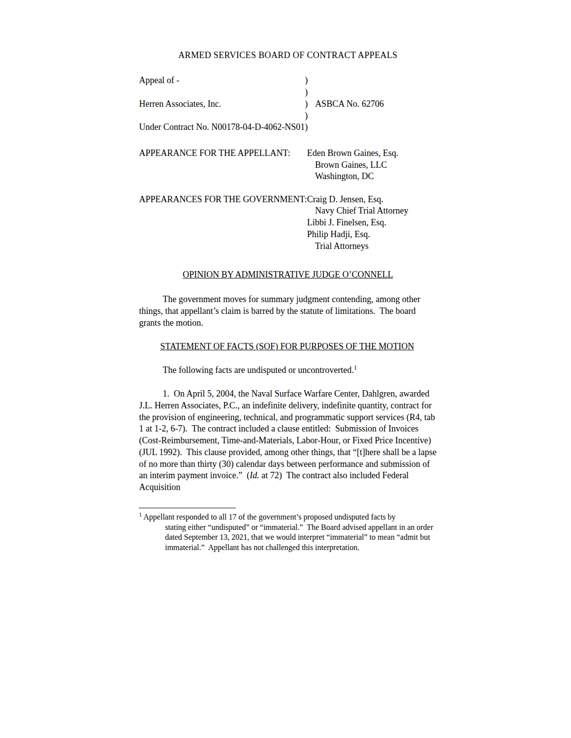ARMED SERVICES BOARD OF CONTRACT APPEALS
| Appeal of - | ) | |
| | ) | |
| Herren Associates, Inc. | ) | ASBCA No. 62706 |
| | ) | |
| Under Contract No. N00178-04-D-4062-NS01 | ) | |
| APPEARANCE FOR THE APPELLANT: | Eden Brown Gaines, Esq. Brown Gaines, LLC Washington, DC |
| APPEARANCES FOR THE GOVERNMENT: | Craig D. Jensen, Esq. Navy Chief Trial Attorney Libbi J. Finelsen, Esq. Philip Hadji, Esq. Trial Attorneys |
OPINION BY ADMINISTRATIVE JUDGE O’CONNELL
The government moves for summary judgment contending, among other things, that appellant’s claim is barred by the statute of limitations. The board grants the motion.
STATEMENT OF FACTS (SOF) FOR PURPOSES OF THE MOTION
The following facts are undisputed or uncontroverted.1
1. On April 5, 2004, the Naval Surface Warfare Center, Dahlgren, awarded J.L. Herren Associates, P.C., an indefinite delivery, indefinite quantity, contract for the provision of engineering, technical, and programmatic support services (R4, tab 1 at 1-2, 6-7). The contract included a clause entitled: Submission of Invoices (Cost-Reimbursement, Time-and-Materials, Labor-Hour, or Fixed Price Incentive) (JUL 1992). This clause provided, among other things, that “[t]here shall be a lapse of no more than thirty (30) calendar days between performance and submission of an interim payment invoice.” (Id. at 72) The contract also included Federal Acquisition
1 Appellant responded to all 17 of the government’s proposed undisputed facts by stating either “undisputed” or “immaterial.” The Board advised appellant in an order dated September 13, 2021, that we would interpret “immaterial” to mean “admit but immaterial.” Appellant has not challenged this interpretation.